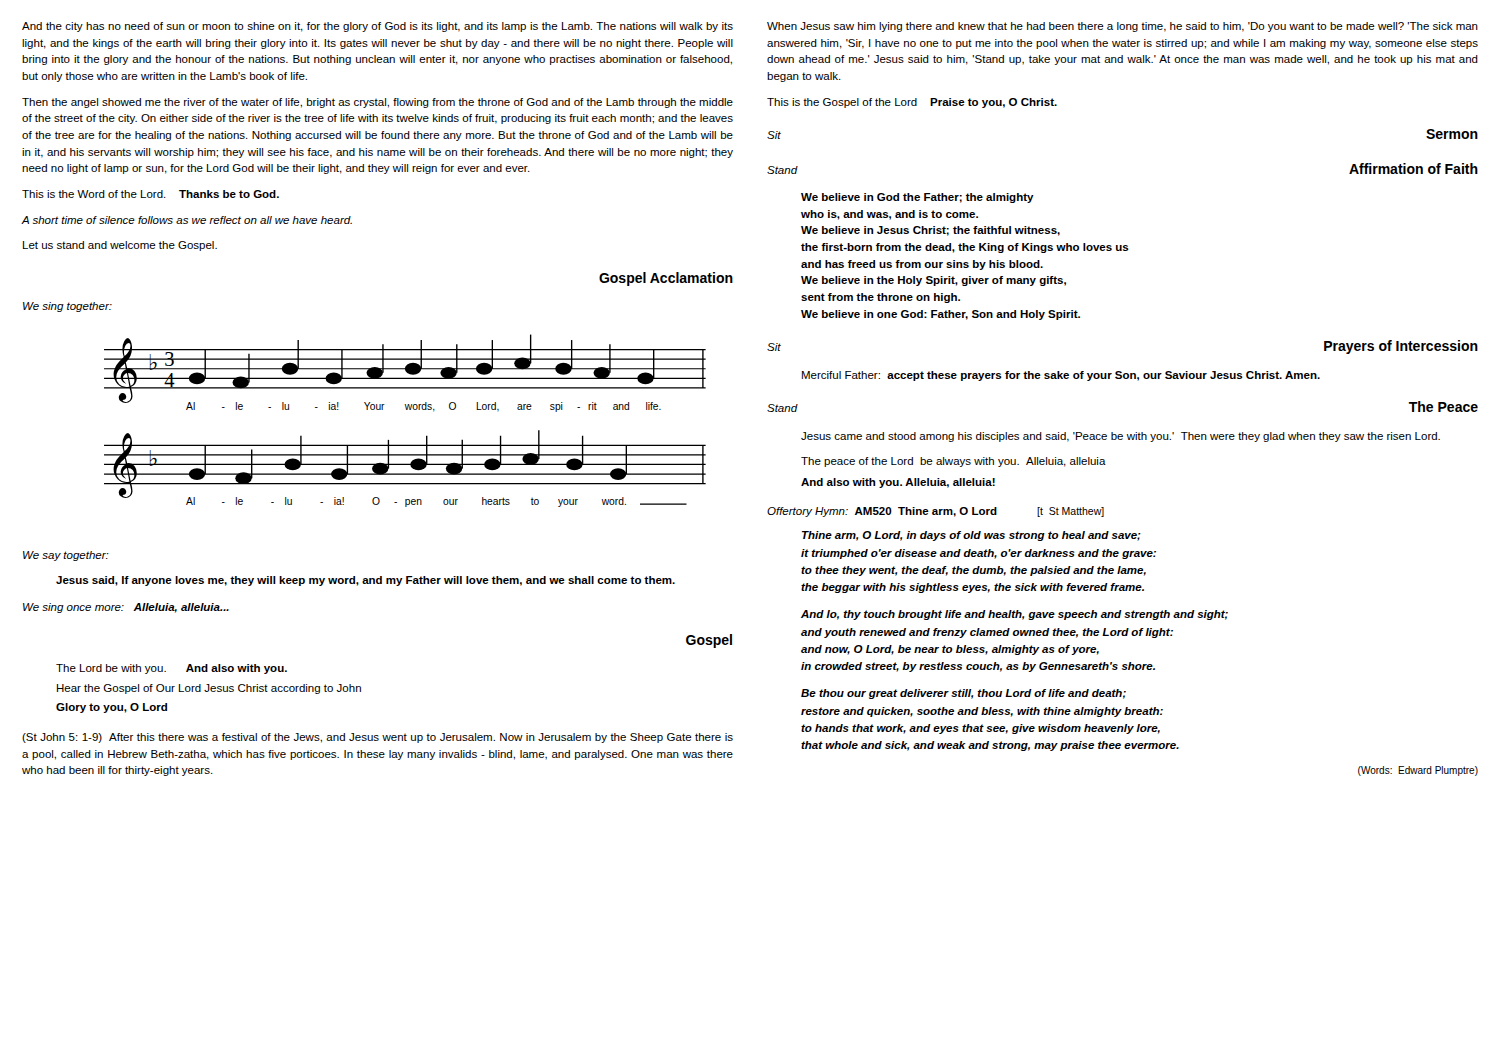And the city has no need of sun or moon to shine on it, for the glory of God is its light, and its lamp is the Lamb. The nations will walk by its light, and the kings of the earth will bring their glory into it. Its gates will never be shut by day - and there will be no night there. People will bring into it the glory and the honour of the nations. But nothing unclean will enter it, nor anyone who practises abomination or falsehood, but only those who are written in the Lamb's book of life.
Then the angel showed me the river of the water of life, bright as crystal, flowing from the throne of God and of the Lamb through the middle of the street of the city. On either side of the river is the tree of life with its twelve kinds of fruit, producing its fruit each month; and the leaves of the tree are for the healing of the nations. Nothing accursed will be found there any more. But the throne of God and of the Lamb will be in it, and his servants will worship him; they will see his face, and his name will be on their foreheads. And there will be no more night; they need no light of lamp or sun, for the Lord God will be their light, and they will reign for ever and ever.
This is the Word of the Lord. Thanks be to God.
A short time of silence follows as we reflect on all we have heard.
Let us stand and welcome the Gospel.
Gospel Acclamation
We sing together:
𝄞 𝄞 ♭ ♭ 3 4 Al - le - lu - ia! Your words, O Lord, are spi - rit and life. Al - le - lu - ia! O - pen our hearts to your word.
We say together:
Jesus said, If anyone loves me, they will keep my word, and my Father will love them, and we shall come to them.
We sing once more: Alleluia, alleluia...
Gospel
The Lord be with you. And also with you.
Hear the Gospel of Our Lord Jesus Christ according to John
Glory to you, O Lord
(St John 5: 1-9) After this there was a festival of the Jews, and Jesus went up to Jerusalem. Now in Jerusalem by the Sheep Gate there is a pool, called in Hebrew Beth-zatha, which has five porticoes. In these lay many invalids - blind, lame, and paralysed. One man was there who had been ill for thirty-eight years.
When Jesus saw him lying there and knew that he had been there a long time, he said to him, 'Do you want to be made well? 'The sick man answered him, 'Sir, I have no one to put me into the pool when the water is stirred up; and while I am making my way, someone else steps down ahead of me.' Jesus said to him, 'Stand up, take your mat and walk.' At once the man was made well, and he took up his mat and began to walk.
This is the Gospel of the Lord Praise to you, O Christ.
Sit
Sermon
Stand
Affirmation of Faith
We believe in God the Father; the almighty
who is, and was, and is to come.
We believe in Jesus Christ; the faithful witness,
the first-born from the dead, the King of Kings who loves us
and has freed us from our sins by his blood.
We believe in the Holy Spirit, giver of many gifts,
sent from the throne on high.
We believe in one God: Father, Son and Holy Spirit.
Sit
Prayers of Intercession
Merciful Father: accept these prayers for the sake of your Son, our Saviour Jesus Christ. Amen.
Stand
The Peace
Jesus came and stood among his disciples and said, 'Peace be with you.' Then were they glad when they saw the risen Lord.
The peace of the Lord be always with you. Alleluia, alleluia
And also with you. Alleluia, alleluia!
Offertory Hymn: AM520 Thine arm, O Lord[t St Matthew]
Thine arm, O Lord, in days of old was strong to heal and save;
it triumphed o'er disease and death, o'er darkness and the grave:
to thee they went, the deaf, the dumb, the palsied and the lame,
the beggar with his sightless eyes, the sick with fevered frame.
And lo, thy touch brought life and health, gave speech and strength and sight;
and youth renewed and frenzy clamed owned thee, the Lord of light:
and now, O Lord, be near to bless, almighty as of yore,
in crowded street, by restless couch, as by Gennesareth's shore.
Be thou our great deliverer still, thou Lord of life and death;
restore and quicken, soothe and bless, with thine almighty breath:
to hands that work, and eyes that see, give wisdom heavenly lore,
that whole and sick, and weak and strong, may praise thee evermore.
(Words: Edward Plumptre)